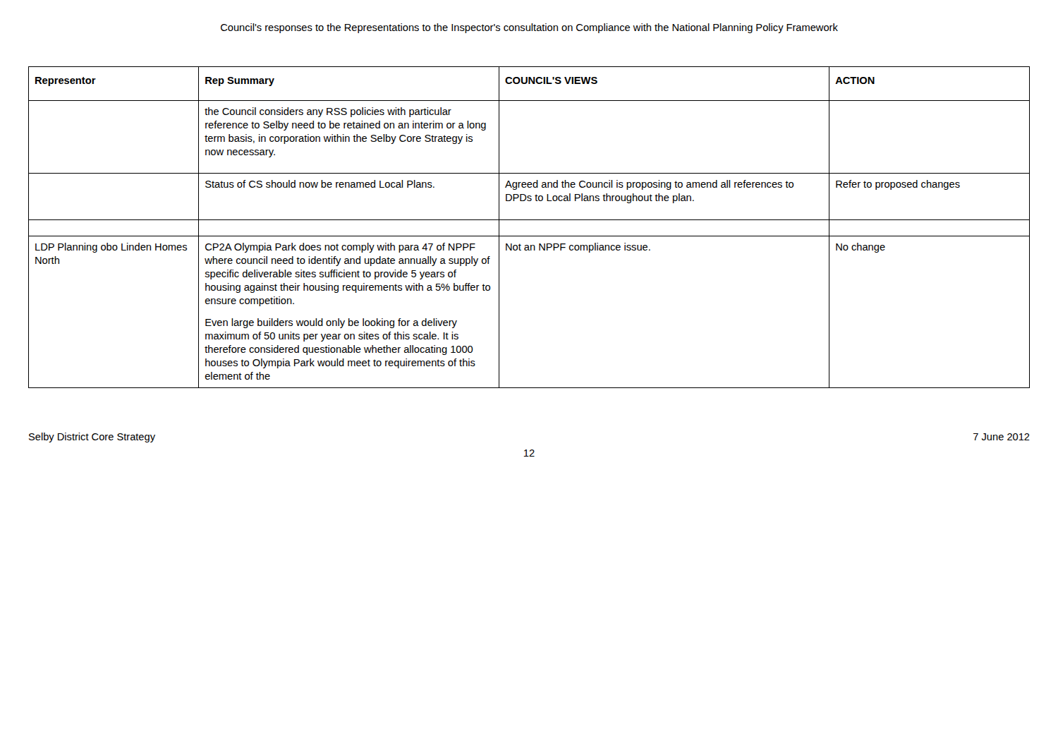Council's responses to the Representations to the Inspector's consultation on Compliance with the National Planning Policy Framework
| Representor | Rep Summary | COUNCIL'S VIEWS | ACTION |
| --- | --- | --- | --- |
| | the Council considers any RSS policies with particular reference to Selby need to be retained on an interim or a long term basis, in corporation within the Selby Core Strategy is now necessary. | | |
| | Status of CS should now be renamed Local Plans. | Agreed and the Council is proposing to amend all references to DPDs to Local Plans throughout the plan. | Refer to proposed changes |
| LDP Planning obo Linden Homes North | CP2A Olympia Park does not comply with para 47 of NPPF where council need to identify and update annually a supply of specific deliverable sites sufficient to provide 5 years of housing against their housing requirements with a 5% buffer to ensure competition. Even large builders would only be looking for a delivery maximum of 50 units per year on sites of this scale. It is therefore considered questionable whether allocating 1000 houses to Olympia Park would meet to requirements of this element of the | Not an NPPF compliance issue. | No change |
Selby District Core Strategy 7 June 2012
12